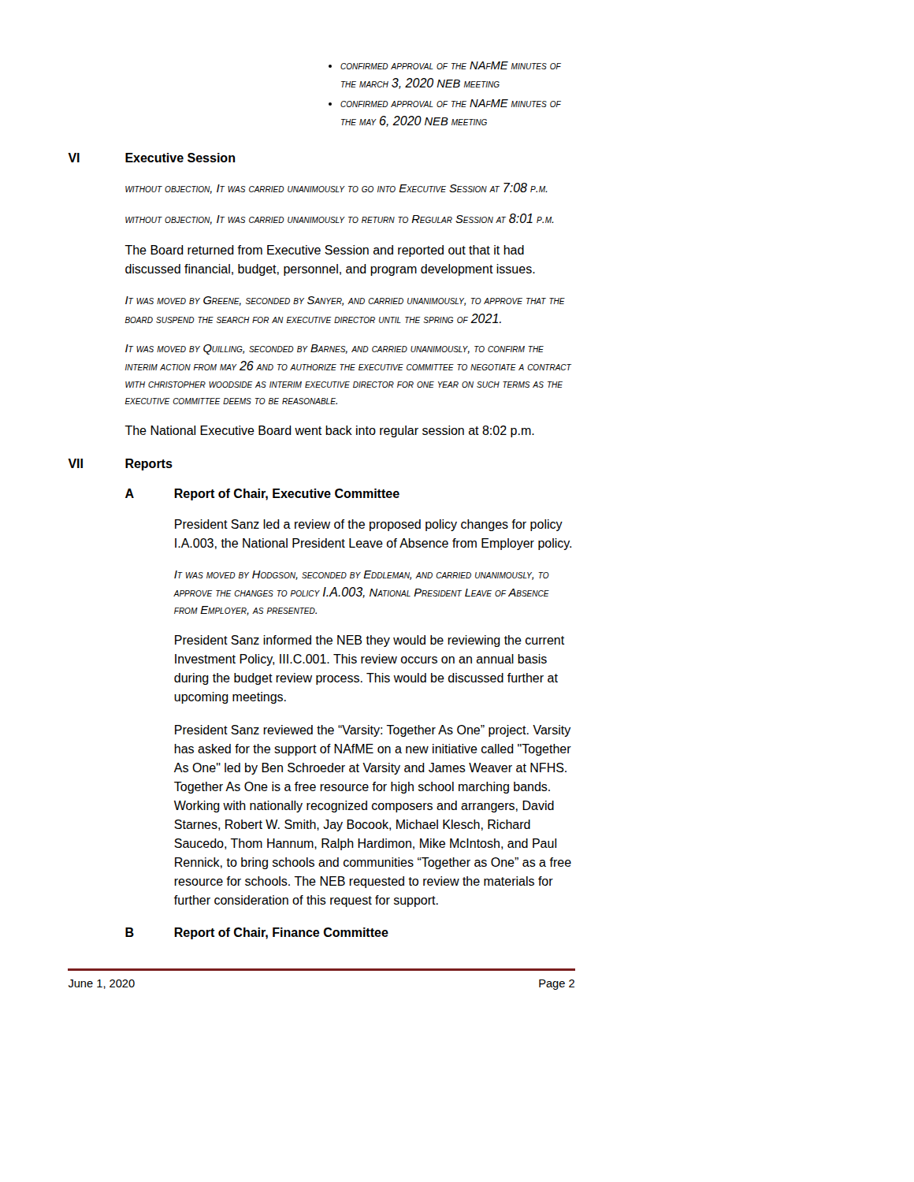confirmed approval of the NAf ME minutes of the march 3, 2020 NEB meeting
confirmed approval of the NAf ME minutes of the may 6, 2020 NEB meeting
VI Executive Session
without objection, It was carried unanimously to go into Executive Session at 7:08 p.m.
without objection, It was carried unanimously to return to Regular Session at 8:01 p.m.
The Board returned from Executive Session and reported out that it had discussed financial, budget, personnel, and program development issues.
It was moved by Greene, seconded by Sanyer, and carried unanimously, to approve that the board suspend the search for an executive director until the spring of 2021.
It was moved by Quilling, seconded by Barnes, and carried unanimously, to confirm the interim action from may 26 and to authorize the executive committee to negotiate a contract with christopher woodside as interim executive director for one year on such terms as the executive committee deems to be reasonable.
The National Executive Board went back into regular session at 8:02 p.m.
VII Reports
A Report of Chair, Executive Committee
President Sanz led a review of the proposed policy changes for policy I.A.003, the National President Leave of Absence from Employer policy.
It was moved by Hodgson, seconded by Eddleman, and carried unanimously, to approve the changes to policy I.A.003, National President Leave of Absence from Employer, as presented.
President Sanz informed the NEB they would be reviewing the current Investment Policy, III.C.001. This review occurs on an annual basis during the budget review process. This would be discussed further at upcoming meetings.
President Sanz reviewed the “Varsity: Together As One” project. Varsity has asked for the support of NAfME on a new initiative called "Together As One" led by Ben Schroeder at Varsity and James Weaver at NFHS. Together As One is a free resource for high school marching bands. Working with nationally recognized composers and arrangers, David Starnes, Robert W. Smith, Jay Bocook, Michael Klesch, Richard Saucedo, Thom Hannum, Ralph Hardimon, Mike McIntosh, and Paul Rennick, to bring schools and communities “Together as One” as a free resource for schools. The NEB requested to review the materials for further consideration of this request for support.
B Report of Chair, Finance Committee
June 1, 2020 Page 2